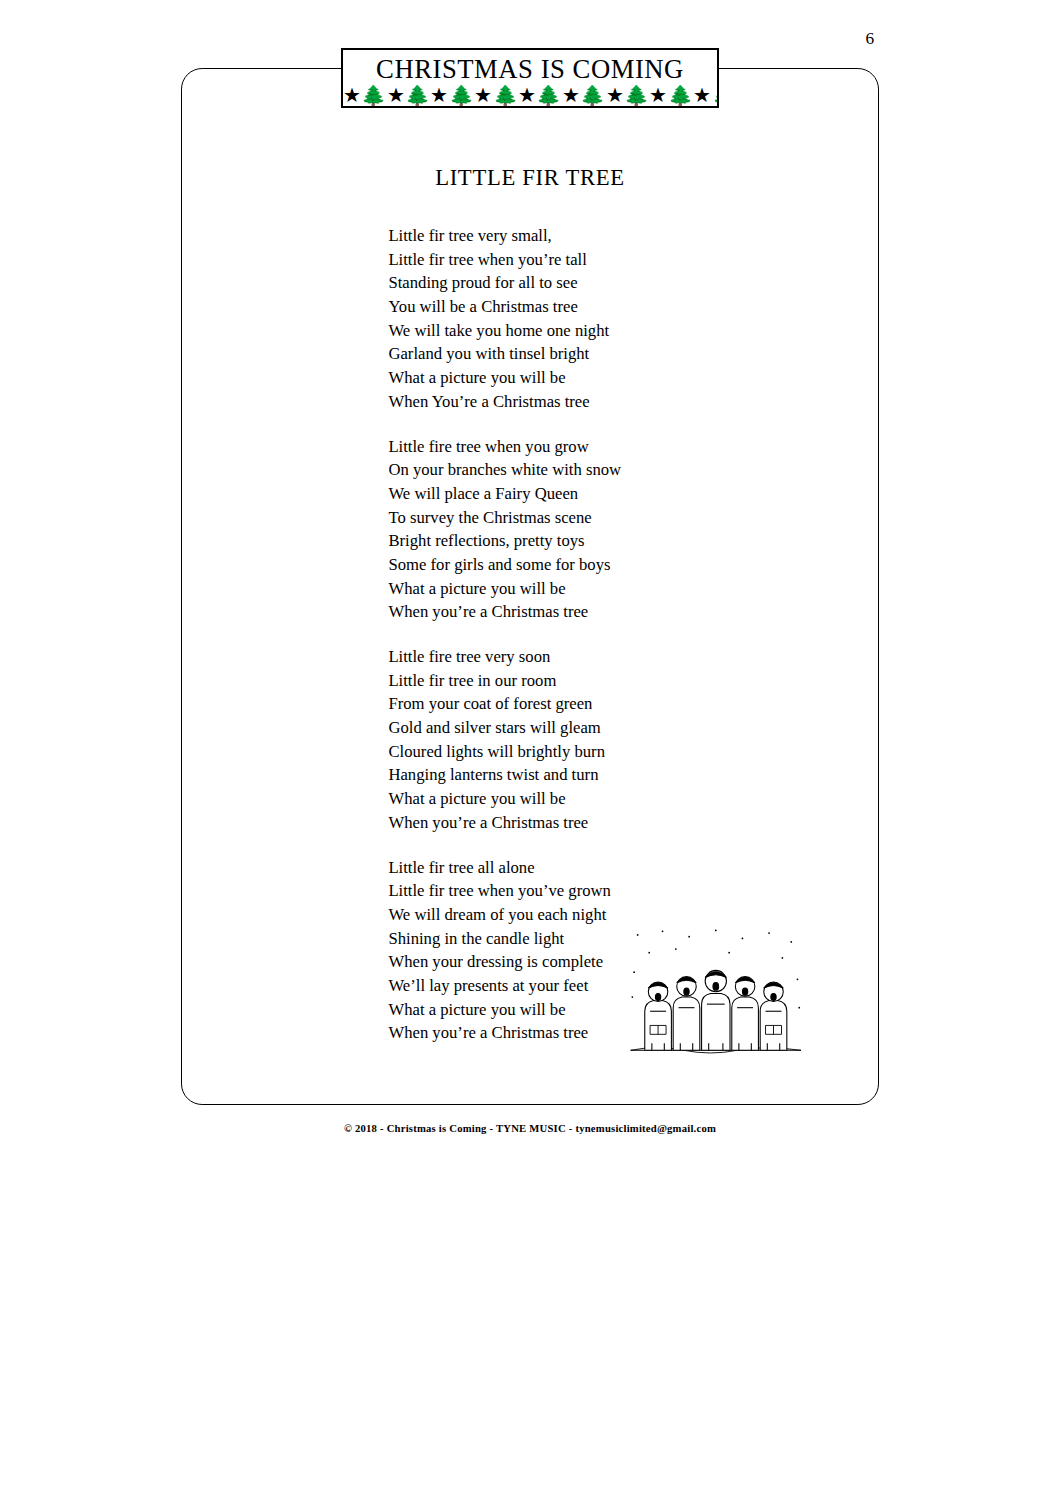6
Christmas is Coming
★🌲★🌲★🌲★🌲★🌲★🌲★🌲★🌲★🌲★🌲★🌲★
Little Fir Tree
Little fir tree very small,
Little fir tree when you’re tall
Standing proud for all to see
You will be a Christmas tree
We will take you home one night
Garland you with tinsel bright
What a picture you will be
When You’re a Christmas tree
Little fire tree when you grow
On your branches white with snow
We will place a Fairy Queen
To survey the Christmas scene
Bright reflections, pretty toys
Some for girls and some for boys
What a picture you will be
When you’re a Christmas tree
Little fire tree very soon
Little fir tree in our room
From your coat of forest green
Gold and silver stars will gleam
Cloured lights will brightly burn
Hanging lanterns twist and turn
What a picture you will be
When you’re a Christmas tree
Little fir tree all alone
Little fir tree when you’ve grown
We will dream of you each night
Shining in the candle light
When your dressing is complete
We’ll lay presents at your feet
What a picture you will be
When you’re a Christmas tree
© 2018 - Christmas is Coming - TYNE MUSIC - tynemusiclimited@gmail.com